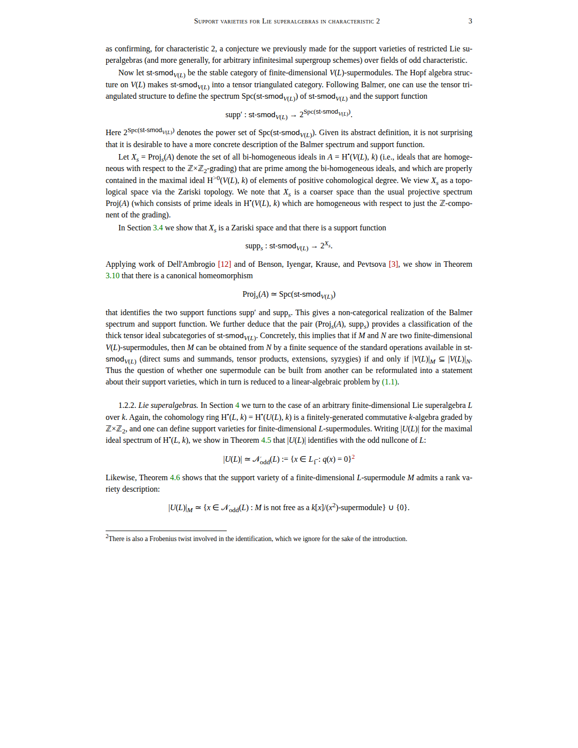Support varieties for Lie superalgebras in characteristic 2 3
as confirming, for characteristic 2, a conjecture we previously made for the support varieties of restricted Lie superalgebras (and more generally, for arbitrary infinitesimal supergroup schemes) over fields of odd characteristic.
Now let st-smodV(L) be the stable category of finite-dimensional V(L)-supermodules. The Hopf algebra structure on V(L) makes st-smodV(L) into a tensor triangulated category. Following Balmer, one can use the tensor triangulated structure to define the spectrum Spc(st-smodV(L)) of st-smodV(L) and the support function
supp′ : st-smodV(L) → 2Spc(st-smodV(L)).
Here 2Spc(st-smodV(L)) denotes the power set of Spc(st-smodV(L)). Given its abstract definition, it is not surprising that it is desirable to have a more concrete description of the Balmer spectrum and support function.
Let Xs = Projs(A) denote the set of all bi-homogeneous ideals in A = H•(V(L), k) (i.e., ideals that are homogeneous with respect to the ℤ×ℤ2-grading) that are prime among the bi-homogeneous ideals, and which are properly contained in the maximal ideal H>0(V(L), k) of elements of positive cohomological degree. We view Xs as a topological space via the Zariski topology. We note that Xs is a coarser space than the usual projective spectrum Proj(A) (which consists of prime ideals in H•(V(L), k) which are homogeneous with respect to just the ℤ-component of the grading).
In Section 3.4 we show that Xs is a Zariski space and that there is a support function
supps : st-smodV(L) → 2Xs.
Applying work of Dell'Ambrogio [12] and of Benson, Iyengar, Krause, and Pevtsova [3], we show in Theorem 3.10 that there is a canonical homeomorphism
Projs(A) ≃ Spc(st-smodV(L))
that identifies the two support functions supp′ and supps. This gives a non-categorical realization of the Balmer spectrum and support function. We further deduce that the pair (Projs(A), supps) provides a classification of the thick tensor ideal subcategories of st-smodV(L). Concretely, this implies that if M and N are two finite-dimensional V(L)-supermodules, then M can be obtained from N by a finite sequence of the standard operations available in st-smodV(L) (direct sums and summands, tensor products, extensions, syzygies) if and only if |V(L)|M ⊆ |V(L)|N. Thus the question of whether one supermodule can be built from another can be reformulated into a statement about their support varieties, which in turn is reduced to a linear-algebraic problem by (1.1).
1.2.2. Lie superalgebras. In Section 4 we turn to the case of an arbitrary finite-dimensional Lie superalgebra L over k. Again, the cohomology ring H•(L, k) = H•(U(L), k) is a finitely-generated commutative k-algebra graded by ℤ×ℤ2, and one can define support varieties for finite-dimensional L-supermodules. Writing |U(L)| for the maximal ideal spectrum of H•(L, k), we show in Theorem 4.5 that |U(L)| identifies with the odd nullcone of L:
|U(L)| ≃ 𝒩odd(L) := {x ∈ L1̅ : q(x) = 0}2
Likewise, Theorem 4.6 shows that the support variety of a finite-dimensional L-supermodule M admits a rank variety description:
|U(L)|M ≃ {x ∈ 𝒩odd(L) : M is not free as a k[x]/(x2)-supermodule} ∪ {0}.
2There is also a Frobenius twist involved in the identification, which we ignore for the sake of the introduction.